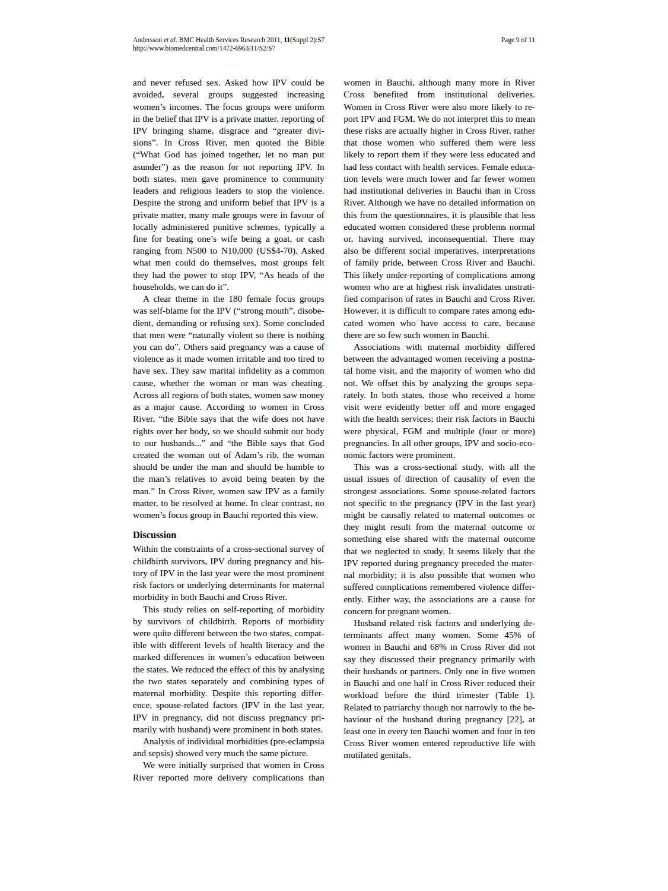Andersson et al. BMC Health Services Research 2011, 11(Suppl 2):S7 http://www.biomedcentral.com/1472-6963/11/S2/S7
Page 9 of 11
and never refused sex. Asked how IPV could be avoided, several groups suggested increasing women’s incomes. The focus groups were uniform in the belief that IPV is a private matter, reporting of IPV bringing shame, disgrace and “greater divisions”. In Cross River, men quoted the Bible (“What God has joined together, let no man put asunder”) as the reason for not reporting IPV. In both states, men gave prominence to community leaders and religious leaders to stop the violence. Despite the strong and uniform belief that IPV is a private matter, many male groups were in favour of locally administered punitive schemes, typically a fine for beating one’s wife being a goat, or cash ranging from N500 to N10,000 (US$4-70). Asked what men could do themselves, most groups felt they had the power to stop IPV, “As heads of the households, we can do it”.
A clear theme in the 180 female focus groups was self-blame for the IPV (“strong mouth”, disobedient, demanding or refusing sex). Some concluded that men were “naturally violent so there is nothing you can do”. Others said pregnancy was a cause of violence as it made women irritable and too tired to have sex. They saw marital infidelity as a common cause, whether the woman or man was cheating. Across all regions of both states, women saw money as a major cause. According to women in Cross River, “the Bible says that the wife does not have rights over her body, so we should submit our body to our husbands...” and “the Bible says that God created the woman out of Adam’s rib, the woman should be under the man and should be humble to the man’s relatives to avoid being beaten by the man.” In Cross River, women saw IPV as a family matter, to be resolved at home. In clear contrast, no women’s focus group in Bauchi reported this view.
Discussion
Within the constraints of a cross-sectional survey of childbirth survivors, IPV during pregnancy and history of IPV in the last year were the most prominent risk factors or underlying determinants for maternal morbidity in both Bauchi and Cross River.
This study relies on self-reporting of morbidity by survivors of childbirth. Reports of morbidity were quite different between the two states, compatible with different levels of health literacy and the marked differences in women’s education between the states. We reduced the effect of this by analysing the two states separately and combining types of maternal morbidity. Despite this reporting difference, spouse-related factors (IPV in the last year, IPV in pregnancy, did not discuss pregnancy primarily with husband) were prominent in both states.
Analysis of individual morbidities (pre-eclampsia and sepsis) showed very much the same picture.
We were initially surprised that women in Cross River reported more delivery complications than women in Bauchi, although many more in River Cross benefited from institutional deliveries. Women in Cross River were also more likely to report IPV and FGM. We do not interpret this to mean these risks are actually higher in Cross River, rather that those women who suffered them were less likely to report them if they were less educated and had less contact with health services. Female education levels were much lower and far fewer women had institutional deliveries in Bauchi than in Cross River. Although we have no detailed information on this from the questionnaires, it is plausible that less educated women considered these problems normal or, having survived, inconsequential. There may also be different social imperatives, interpretations of family pride, between Cross River and Bauchi. This likely under-reporting of complications among women who are at highest risk invalidates unstratified comparison of rates in Bauchi and Cross River. However, it is difficult to compare rates among educated women who have access to care, because there are so few such women in Bauchi.
Associations with maternal morbidity differed between the advantaged women receiving a postnatal home visit, and the majority of women who did not. We offset this by analyzing the groups separately. In both states, those who received a home visit were evidently better off and more engaged with the health services; their risk factors in Bauchi were physical, FGM and multiple (four or more) pregnancies. In all other groups, IPV and socio-economic factors were prominent.
This was a cross-sectional study, with all the usual issues of direction of causality of even the strongest associations. Some spouse-related factors not specific to the pregnancy (IPV in the last year) might be causally related to maternal outcomes or they might result from the maternal outcome or something else shared with the maternal outcome that we neglected to study. It seems likely that the IPV reported during pregnancy preceded the maternal morbidity; it is also possible that women who suffered complications remembered violence differently. Either way, the associations are a cause for concern for pregnant women.
Husband related risk factors and underlying determinants affect many women. Some 45% of women in Bauchi and 68% in Cross River did not say they discussed their pregnancy primarily with their husbands or partners. Only one in five women in Bauchi and one half in Cross River reduced their workload before the third trimester (Table 1). Related to patriarchy though not narrowly to the behaviour of the husband during pregnancy [22], at least one in every ten Bauchi women and four in ten Cross River women entered reproductive life with mutilated genitals.